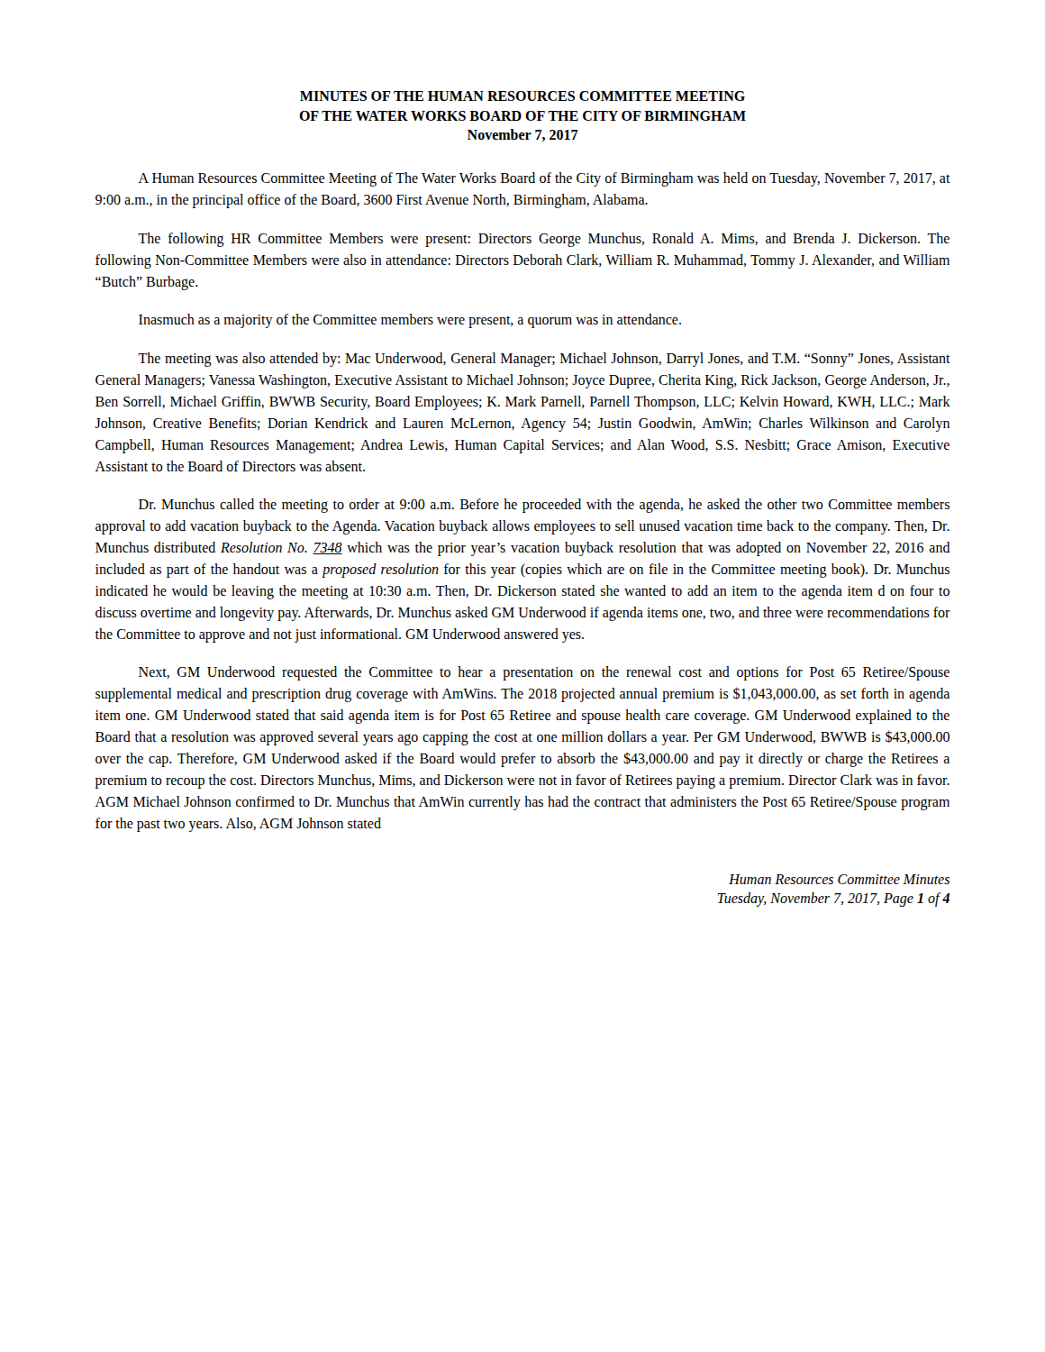MINUTES OF THE HUMAN RESOURCES COMMITTEE MEETING OF THE WATER WORKS BOARD OF THE CITY OF BIRMINGHAM November 7, 2017
A Human Resources Committee Meeting of The Water Works Board of the City of Birmingham was held on Tuesday, November 7, 2017, at 9:00 a.m., in the principal office of the Board, 3600 First Avenue North, Birmingham, Alabama.
The following HR Committee Members were present: Directors George Munchus, Ronald A. Mims, and Brenda J. Dickerson. The following Non-Committee Members were also in attendance: Directors Deborah Clark, William R. Muhammad, Tommy J. Alexander, and William “Butch” Burbage.
Inasmuch as a majority of the Committee members were present, a quorum was in attendance.
The meeting was also attended by: Mac Underwood, General Manager; Michael Johnson, Darryl Jones, and T.M. “Sonny” Jones, Assistant General Managers; Vanessa Washington, Executive Assistant to Michael Johnson; Joyce Dupree, Cherita King, Rick Jackson, George Anderson, Jr., Ben Sorrell, Michael Griffin, BWWB Security, Board Employees; K. Mark Parnell, Parnell Thompson, LLC; Kelvin Howard, KWH, LLC.; Mark Johnson, Creative Benefits; Dorian Kendrick and Lauren McLernon, Agency 54; Justin Goodwin, AmWin; Charles Wilkinson and Carolyn Campbell, Human Resources Management; Andrea Lewis, Human Capital Services; and Alan Wood, S.S. Nesbitt; Grace Amison, Executive Assistant to the Board of Directors was absent.
Dr. Munchus called the meeting to order at 9:00 a.m. Before he proceeded with the agenda, he asked the other two Committee members approval to add vacation buyback to the Agenda. Vacation buyback allows employees to sell unused vacation time back to the company. Then, Dr. Munchus distributed Resolution No. 7348 which was the prior year’s vacation buyback resolution that was adopted on November 22, 2016 and included as part of the handout was a proposed resolution for this year (copies which are on file in the Committee meeting book). Dr. Munchus indicated he would be leaving the meeting at 10:30 a.m. Then, Dr. Dickerson stated she wanted to add an item to the agenda item d on four to discuss overtime and longevity pay. Afterwards, Dr. Munchus asked GM Underwood if agenda items one, two, and three were recommendations for the Committee to approve and not just informational. GM Underwood answered yes.
Next, GM Underwood requested the Committee to hear a presentation on the renewal cost and options for Post 65 Retiree/Spouse supplemental medical and prescription drug coverage with AmWins. The 2018 projected annual premium is $1,043,000.00, as set forth in agenda item one. GM Underwood stated that said agenda item is for Post 65 Retiree and spouse health care coverage. GM Underwood explained to the Board that a resolution was approved several years ago capping the cost at one million dollars a year. Per GM Underwood, BWWB is $43,000.00 over the cap. Therefore, GM Underwood asked if the Board would prefer to absorb the $43,000.00 and pay it directly or charge the Retirees a premium to recoup the cost. Directors Munchus, Mims, and Dickerson were not in favor of Retirees paying a premium. Director Clark was in favor. AGM Michael Johnson confirmed to Dr. Munchus that AmWin currently has had the contract that administers the Post 65 Retiree/Spouse program for the past two years. Also, AGM Johnson stated
Human Resources Committee Minutes Tuesday, November 7, 2017, Page 1 of 4